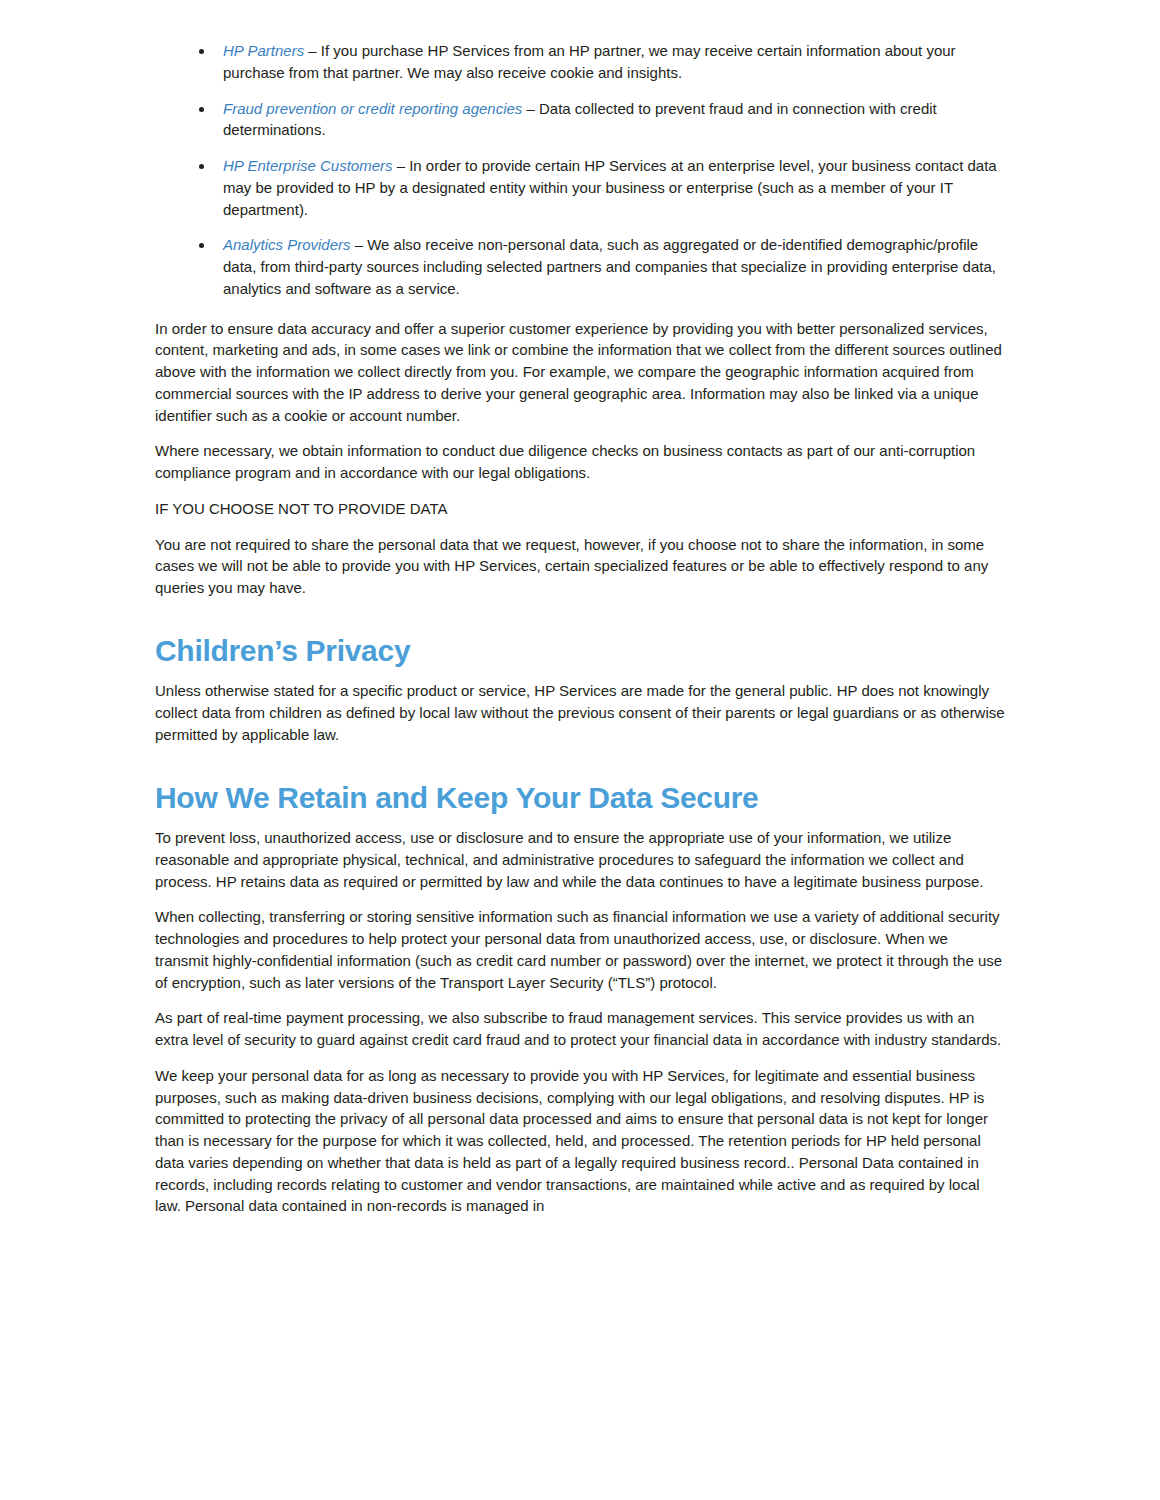HP Partners – If you purchase HP Services from an HP partner, we may receive certain information about your purchase from that partner. We may also receive cookie and insights.
Fraud prevention or credit reporting agencies – Data collected to prevent fraud and in connection with credit determinations.
HP Enterprise Customers – In order to provide certain HP Services at an enterprise level, your business contact data may be provided to HP by a designated entity within your business or enterprise (such as a member of your IT department).
Analytics Providers – We also receive non-personal data, such as aggregated or de-identified demographic/profile data, from third-party sources including selected partners and companies that specialize in providing enterprise data, analytics and software as a service.
In order to ensure data accuracy and offer a superior customer experience by providing you with better personalized services, content, marketing and ads, in some cases we link or combine the information that we collect from the different sources outlined above with the information we collect directly from you. For example, we compare the geographic information acquired from commercial sources with the IP address to derive your general geographic area. Information may also be linked via a unique identifier such as a cookie or account number.
Where necessary, we obtain information to conduct due diligence checks on business contacts as part of our anti-corruption compliance program and in accordance with our legal obligations.
IF YOU CHOOSE NOT TO PROVIDE DATA
You are not required to share the personal data that we request, however, if you choose not to share the information, in some cases we will not be able to provide you with HP Services, certain specialized features or be able to effectively respond to any queries you may have.
Children’s Privacy
Unless otherwise stated for a specific product or service, HP Services are made for the general public. HP does not knowingly collect data from children as defined by local law without the previous consent of their parents or legal guardians or as otherwise permitted by applicable law.
How We Retain and Keep Your Data Secure
To prevent loss, unauthorized access, use or disclosure and to ensure the appropriate use of your information, we utilize reasonable and appropriate physical, technical, and administrative procedures to safeguard the information we collect and process. HP retains data as required or permitted by law and while the data continues to have a legitimate business purpose.
When collecting, transferring or storing sensitive information such as financial information we use a variety of additional security technologies and procedures to help protect your personal data from unauthorized access, use, or disclosure. When we transmit highly-confidential information (such as credit card number or password) over the internet, we protect it through the use of encryption, such as later versions of the Transport Layer Security (“TLS”) protocol.
As part of real-time payment processing, we also subscribe to fraud management services. This service provides us with an extra level of security to guard against credit card fraud and to protect your financial data in accordance with industry standards.
We keep your personal data for as long as necessary to provide you with HP Services, for legitimate and essential business purposes, such as making data-driven business decisions, complying with our legal obligations, and resolving disputes. HP is committed to protecting the privacy of all personal data processed and aims to ensure that personal data is not kept for longer than is necessary for the purpose for which it was collected, held, and processed. The retention periods for HP held personal data varies depending on whether that data is held as part of a legally required business record.. Personal Data contained in records, including records relating to customer and vendor transactions, are maintained while active and as required by local law. Personal data contained in non-records is managed in